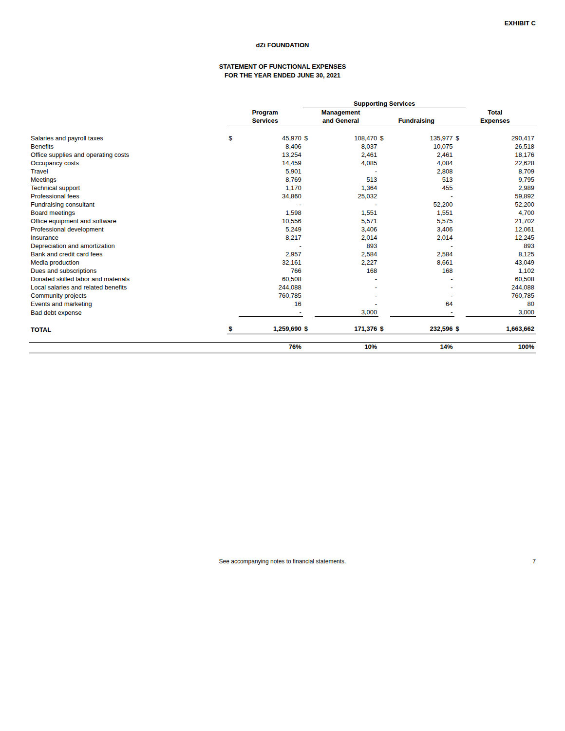EXHIBIT C
dZi FOUNDATION
STATEMENT OF FUNCTIONAL EXPENSES
FOR THE YEAR ENDED JUNE 30, 2021
| | | | Supporting Services | |
| --- | --- | --- | --- | --- |
| | Program Services | Management and General | Fundraising | Total Expenses |
| Salaries and payroll taxes | $ | 45,970 | $ | 108,470 | $ | 135,977 | $ | 290,417 |
| Benefits | | 8,406 | | 8,037 | | 10,075 | | 26,518 |
| Office supplies and operating costs | | 13,254 | | 2,461 | | 2,461 | | 18,176 |
| Occupancy costs | | 14,459 | | 4,085 | | 4,084 | | 22,628 |
| Travel | | 5,901 | | - | | 2,808 | | 8,709 |
| Meetings | | 8,769 | | 513 | | 513 | | 9,795 |
| Technical support | | 1,170 | | 1,364 | | 455 | | 2,989 |
| Professional fees | | 34,860 | | 25,032 | | - | | 59,892 |
| Fundraising consultant | | - | | - | | 52,200 | | 52,200 |
| Board meetings | | 1,598 | | 1,551 | | 1,551 | | 4,700 |
| Office equipment and software | | 10,556 | | 5,571 | | 5,575 | | 21,702 |
| Professional development | | 5,249 | | 3,406 | | 3,406 | | 12,061 |
| Insurance | | 8,217 | | 2,014 | | 2,014 | | 12,245 |
| Depreciation and amortization | | - | | 893 | | - | | 893 |
| Bank and credit card fees | | 2,957 | | 2,584 | | 2,584 | | 8,125 |
| Media production | | 32,161 | | 2,227 | | 8,661 | | 43,049 |
| Dues and subscriptions | | 766 | | 168 | | 168 | | 1,102 |
| Donated skilled labor and materials | | 60,508 | | - | | - | | 60,508 |
| Local salaries and related benefits | | 244,088 | | - | | - | | 244,088 |
| Community projects | | 760,785 | | - | | - | | 760,785 |
| Events and marketing | | 16 | | - | | 64 | | 80 |
| Bad debt expense | | - | | 3,000 | | - | | 3,000 |
| TOTAL | $ | 1,259,690 | $ | 171,376 | $ | 232,596 | $ | 1,663,662 |
| | 76% | 10% | 14% | 100% |
See accompanying notes to financial statements.
7